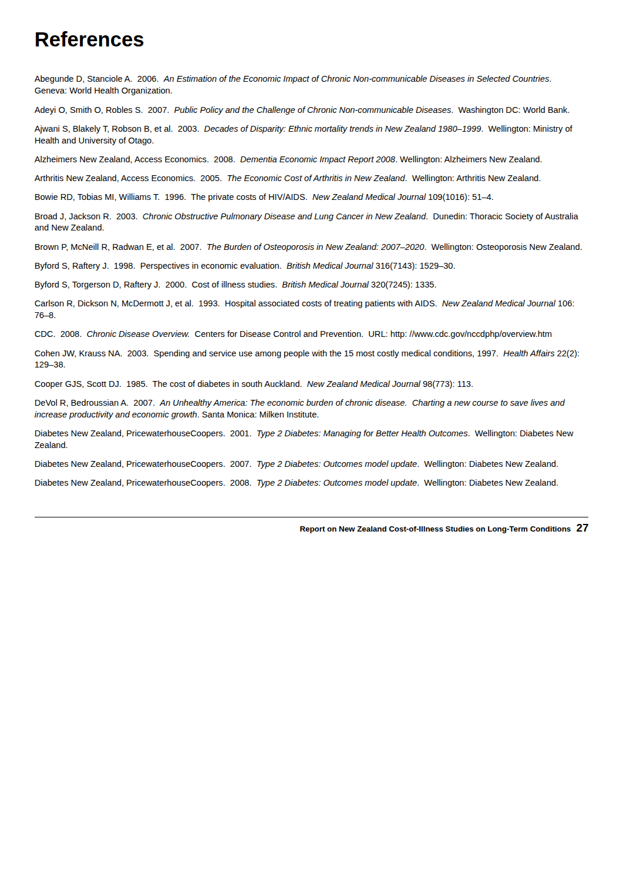References
Abegunde D, Stanciole A. 2006. An Estimation of the Economic Impact of Chronic Non-communicable Diseases in Selected Countries. Geneva: World Health Organization.
Adeyi O, Smith O, Robles S. 2007. Public Policy and the Challenge of Chronic Non-communicable Diseases. Washington DC: World Bank.
Ajwani S, Blakely T, Robson B, et al. 2003. Decades of Disparity: Ethnic mortality trends in New Zealand 1980–1999. Wellington: Ministry of Health and University of Otago.
Alzheimers New Zealand, Access Economics. 2008. Dementia Economic Impact Report 2008. Wellington: Alzheimers New Zealand.
Arthritis New Zealand, Access Economics. 2005. The Economic Cost of Arthritis in New Zealand. Wellington: Arthritis New Zealand.
Bowie RD, Tobias MI, Williams T. 1996. The private costs of HIV/AIDS. New Zealand Medical Journal 109(1016): 51–4.
Broad J, Jackson R. 2003. Chronic Obstructive Pulmonary Disease and Lung Cancer in New Zealand. Dunedin: Thoracic Society of Australia and New Zealand.
Brown P, McNeill R, Radwan E, et al. 2007. The Burden of Osteoporosis in New Zealand: 2007–2020. Wellington: Osteoporosis New Zealand.
Byford S, Raftery J. 1998. Perspectives in economic evaluation. British Medical Journal 316(7143): 1529–30.
Byford S, Torgerson D, Raftery J. 2000. Cost of illness studies. British Medical Journal 320(7245): 1335.
Carlson R, Dickson N, McDermott J, et al. 1993. Hospital associated costs of treating patients with AIDS. New Zealand Medical Journal 106: 76–8.
CDC. 2008. Chronic Disease Overview. Centers for Disease Control and Prevention. URL: http: //www.cdc.gov/nccdphp/overview.htm
Cohen JW, Krauss NA. 2003. Spending and service use among people with the 15 most costly medical conditions, 1997. Health Affairs 22(2): 129–38.
Cooper GJS, Scott DJ. 1985. The cost of diabetes in south Auckland. New Zealand Medical Journal 98(773): 113.
DeVol R, Bedroussian A. 2007. An Unhealthy America: The economic burden of chronic disease. Charting a new course to save lives and increase productivity and economic growth. Santa Monica: Milken Institute.
Diabetes New Zealand, PricewaterhouseCoopers. 2001. Type 2 Diabetes: Managing for Better Health Outcomes. Wellington: Diabetes New Zealand.
Diabetes New Zealand, PricewaterhouseCoopers. 2007. Type 2 Diabetes: Outcomes model update. Wellington: Diabetes New Zealand.
Diabetes New Zealand, PricewaterhouseCoopers. 2008. Type 2 Diabetes: Outcomes model update. Wellington: Diabetes New Zealand.
Report on New Zealand Cost-of-Illness Studies on Long-Term Conditions27